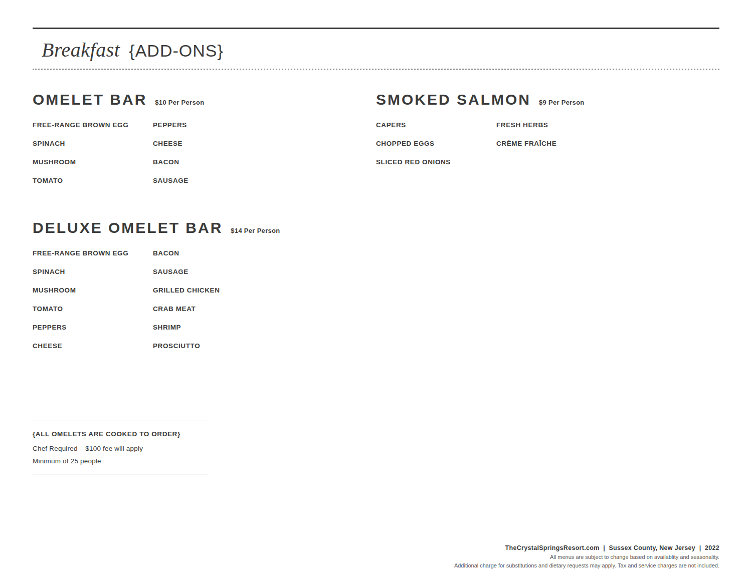Breakfast {ADD-ONS}
Omelet Bar
$10 Per Person
Free-Range Brown Egg
Spinach
Mushroom
Tomato
Peppers
Cheese
Bacon
Sausage
Deluxe Omelet Bar
$14 Per Person
Free-Range Brown Egg
Spinach
Mushroom
Tomato
Peppers
Cheese
Bacon
Sausage
Grilled Chicken
Crab Meat
Shrimp
Prosciutto
{All Omelets Are Cooked To Order}
Chef Required – $100 fee will apply
Minimum of 25 people
Smoked Salmon
$9 Per Person
Capers
Chopped Eggs
Sliced Red Onions
Fresh Herbs
Crème Fraîche
TheCrystalSpringsResort.com | Sussex County, New Jersey | 2022
All menus are subject to change based on availablity and seasonality.
Additional charge for substitutions and dietary requests may apply. Tax and service charges are not included.